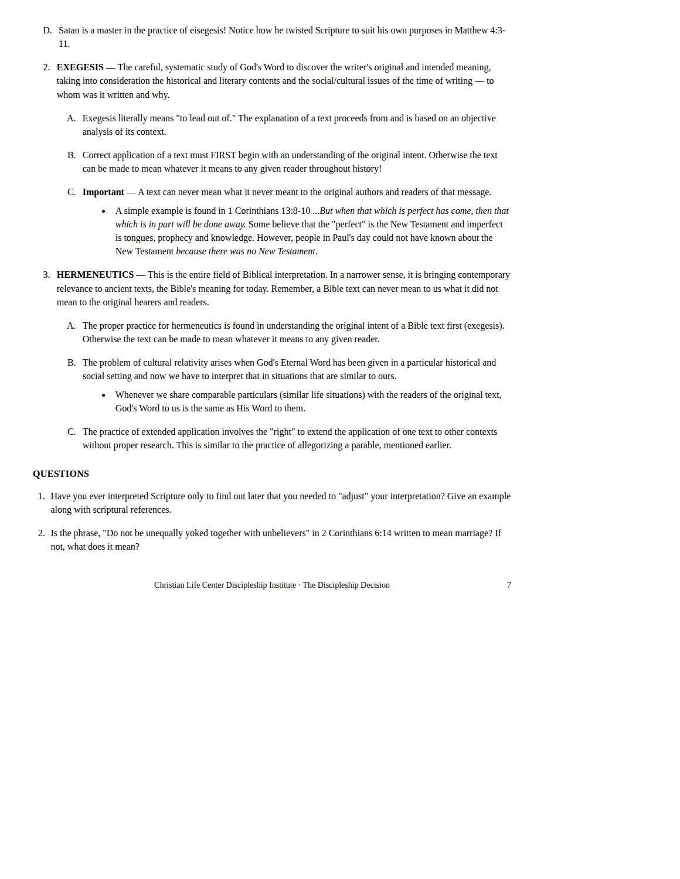Satan is a master in the practice of eisegesis! Notice how he twisted Scripture to suit his own purposes in Matthew 4:3-11.
EXEGESIS — The careful, systematic study of God's Word to discover the writer's original and intended meaning, taking into consideration the historical and literary contents and the social/cultural issues of the time of writing — to whom was it written and why.
Exegesis literally means "to lead out of." The explanation of a text proceeds from and is based on an objective analysis of its context.
Correct application of a text must FIRST begin with an understanding of the original intent. Otherwise the text can be made to mean whatever it means to any given reader throughout history!
Important — A text can never mean what it never meant to the original authors and readers of that message.
A simple example is found in 1 Corinthians 13:8-10 ...But when that which is perfect has come, then that which is in part will be done away. Some believe that the "perfect" is the New Testament and imperfect is tongues, prophecy and knowledge. However, people in Paul's day could not have known about the New Testament because there was no New Testament.
HERMENEUTICS — This is the entire field of Biblical interpretation. In a narrower sense, it is bringing contemporary relevance to ancient texts, the Bible's meaning for today. Remember, a Bible text can never mean to us what it did not mean to the original hearers and readers.
The proper practice for hermeneutics is found in understanding the original intent of a Bible text first (exegesis). Otherwise the text can be made to mean whatever it means to any given reader.
The problem of cultural relativity arises when God's Eternal Word has been given in a particular historical and social setting and now we have to interpret that in situations that are similar to ours.
Whenever we share comparable particulars (similar life situations) with the readers of the original text, God's Word to us is the same as His Word to them.
The practice of extended application involves the "right" to extend the application of one text to other contexts without proper research. This is similar to the practice of allegorizing a parable, mentioned earlier.
QUESTIONS
Have you ever interpreted Scripture only to find out later that you needed to "adjust" your interpretation? Give an example along with scriptural references.
Is the phrase, "Do not be unequally yoked together with unbelievers" in 2 Corinthians 6:14 written to mean marriage? If not, what does it mean?
Christian Life Center Discipleship Institute · The Discipleship Decision 7